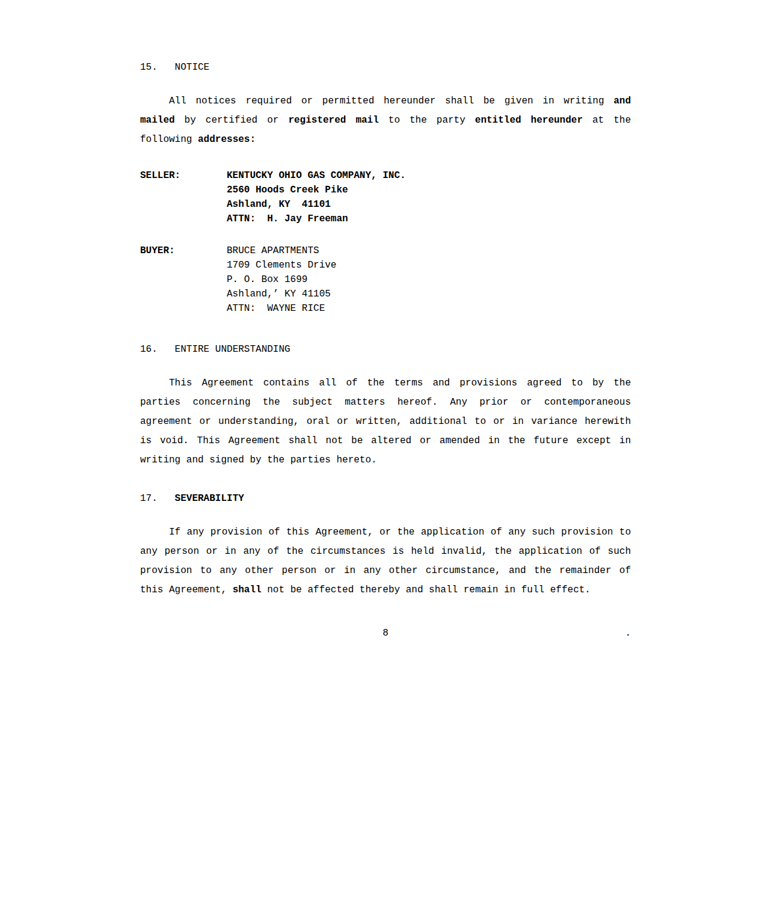15. NOTICE
All notices required or permitted hereunder shall be given in writing and mailed by certified or registered mail to the party entitled hereunder at the following addresses:
SELLER:
KENTUCKY OHIO GAS COMPANY, INC.
2560 Hoods Creek Pike
Ashland, KY 41101
ATTN: H. Jay Freeman
BUYER:
BRUCE APARTMENTS
1709 Clements Drive
P. O. Box 1699
Ashland,’ KY 41105
ATTN: WAYNE RICE
16. ENTIRE UNDERSTANDING
This Agreement contains all of the terms and provisions agreed to by the parties concerning the subject matters hereof. Any prior or contemporaneous agreement or understanding, oral or written, additional to or in variance herewith is void. This Agreement shall not be altered or amended in the future except in writing and signed by the parties hereto.
17. SEVERABILITY
If any provision of this Agreement, or the application of any such provision to any person or in any of the circumstances is held invalid, the application of such provision to any other person or in any other circumstance, and the remainder of this Agreement, shall not be affected thereby and shall remain in full effect.
8
.